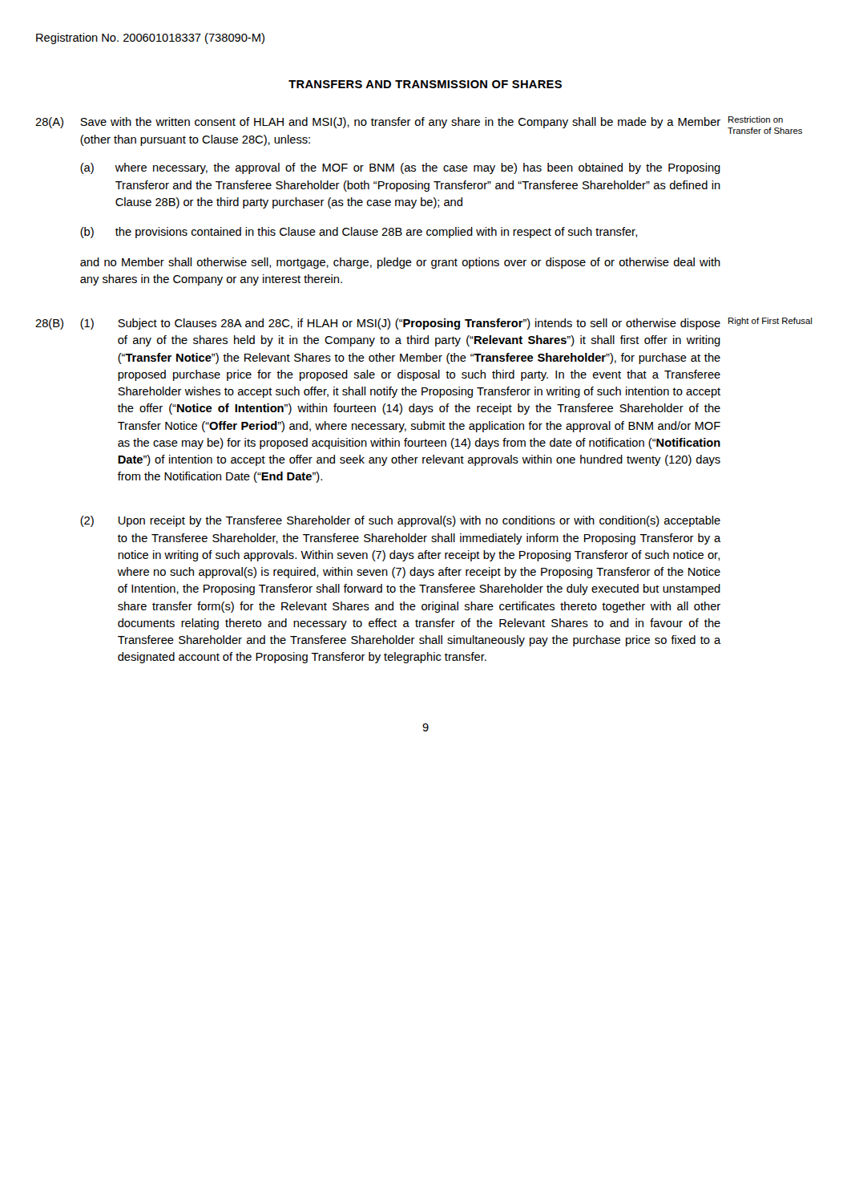Registration No. 200601018337 (738090-M)
TRANSFERS AND TRANSMISSION OF SHARES
28(A)
Save with the written consent of HLAH and MSI(J), no transfer of any share in the Company shall be made by a Member (other than pursuant to Clause 28C), unless:
(a)
where necessary, the approval of the MOF or BNM (as the case may be) has been obtained by the Proposing Transferor and the Transferee Shareholder (both “Proposing Transferor” and “Transferee Shareholder” as defined in Clause 28B) or the third party purchaser (as the case may be); and
(b)
the provisions contained in this Clause and Clause 28B are complied with in respect of such transfer,
and no Member shall otherwise sell, mortgage, charge, pledge or grant options over or dispose of or otherwise deal with any shares in the Company or any interest therein.
Restriction on Transfer of Shares
28(B)
(1)
Subject to Clauses 28A and 28C, if HLAH or MSI(J) (“Proposing Transferor”) intends to sell or otherwise dispose of any of the shares held by it in the Company to a third party (“Relevant Shares”) it shall first offer in writing (“Transfer Notice”) the Relevant Shares to the other Member (the “Transferee Shareholder”), for purchase at the proposed purchase price for the proposed sale or disposal to such third party. In the event that a Transferee Shareholder wishes to accept such offer, it shall notify the Proposing Transferor in writing of such intention to accept the offer (“Notice of Intention”) within fourteen (14) days of the receipt by the Transferee Shareholder of the Transfer Notice (“Offer Period”) and, where necessary, submit the application for the approval of BNM and/or MOF as the case may be) for its proposed acquisition within fourteen (14) days from the date of notification (“Notification Date”) of intention to accept the offer and seek any other relevant approvals within one hundred twenty (120) days from the Notification Date (“End Date”).
Right of First Refusal
(2)
Upon receipt by the Transferee Shareholder of such approval(s) with no conditions or with condition(s) acceptable to the Transferee Shareholder, the Transferee Shareholder shall immediately inform the Proposing Transferor by a notice in writing of such approvals. Within seven (7) days after receipt by the Proposing Transferor of such notice or, where no such approval(s) is required, within seven (7) days after receipt by the Proposing Transferor of the Notice of Intention, the Proposing Transferor shall forward to the Transferee Shareholder the duly executed but unstamped share transfer form(s) for the Relevant Shares and the original share certificates thereto together with all other documents relating thereto and necessary to effect a transfer of the Relevant Shares to and in favour of the Transferee Shareholder and the Transferee Shareholder shall simultaneously pay the purchase price so fixed to a designated account of the Proposing Transferor by telegraphic transfer.
9